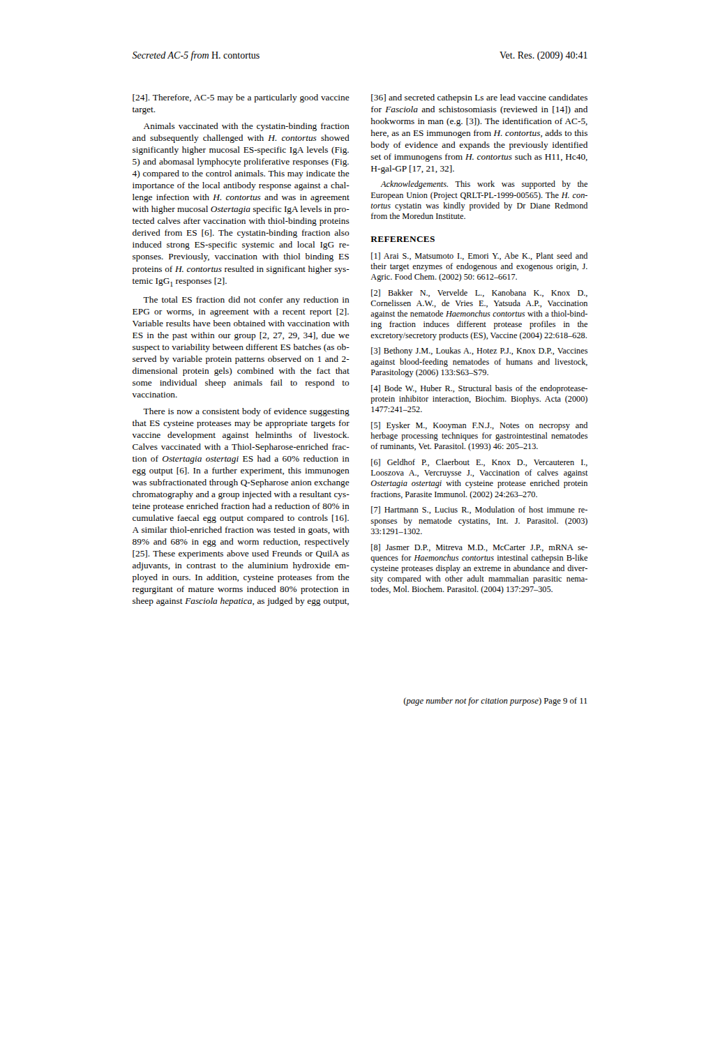Secreted AC-5 from H. contortus
Vet. Res. (2009) 40:41
[24]. Therefore, AC-5 may be a particularly good vaccine target.
Animals vaccinated with the cystatin-binding fraction and subsequently challenged with H. contortus showed significantly higher mucosal ES-specific IgA levels (Fig. 5) and abomasal lymphocyte proliferative responses (Fig. 4) compared to the control animals. This may indicate the importance of the local antibody response against a challenge infection with H. contortus and was in agreement with higher mucosal Ostertagia specific IgA levels in protected calves after vaccination with thiol-binding proteins derived from ES [6]. The cystatin-binding fraction also induced strong ES-specific systemic and local IgG responses. Previously, vaccination with thiol binding ES proteins of H. contortus resulted in significant higher systemic IgG1 responses [2].
The total ES fraction did not confer any reduction in EPG or worms, in agreement with a recent report [2]. Variable results have been obtained with vaccination with ES in the past within our group [2, 27, 29, 34], due we suspect to variability between different ES batches (as observed by variable protein patterns observed on 1 and 2-dimensional protein gels) combined with the fact that some individual sheep animals fail to respond to vaccination.
There is now a consistent body of evidence suggesting that ES cysteine proteases may be appropriate targets for vaccine development against helminths of livestock. Calves vaccinated with a Thiol-Sepharose-enriched fraction of Ostertagia ostertagi ES had a 60% reduction in egg output [6]. In a further experiment, this immunogen was subfractionated through Q-Sepharose anion exchange chromatography and a group injected with a resultant cysteine protease enriched fraction had a reduction of 80% in cumulative faecal egg output compared to controls [16]. A similar thiol-enriched fraction was tested in goats, with 89% and 68% in egg and worm reduction, respectively [25]. These experiments above used Freunds or QuilA as adjuvants, in contrast to the aluminium hydroxide employed in ours. In addition, cysteine proteases from the regurgitant of mature worms induced 80% protection in sheep against Fasciola hepatica, as judged by egg output, [36] and secreted cathepsin Ls are lead vaccine candidates for Fasciola and schistosomiasis (reviewed in [14]) and hookworms in man (e.g. [3]). The identification of AC-5, here, as an ES immunogen from H. contortus, adds to this body of evidence and expands the previously identified set of immunogens from H. contortus such as H11, Hc40, H-gal-GP [17, 21, 32].
Acknowledgements. This work was supported by the European Union (Project QRLT-PL-1999-00565). The H. contortus cystatin was kindly provided by Dr Diane Redmond from the Moredun Institute.
REFERENCES
[1] Arai S., Matsumoto I., Emori Y., Abe K., Plant seed and their target enzymes of endogenous and exogenous origin, J. Agric. Food Chem. (2002) 50: 6612–6617.
[2] Bakker N., Vervelde L., Kanobana K., Knox D., Cornelissen A.W., de Vries E., Yatsuda A.P., Vaccination against the nematode Haemonchus contortus with a thiol-binding fraction induces different protease profiles in the excretory/secretory products (ES), Vaccine (2004) 22:618–628.
[3] Bethony J.M., Loukas A., Hotez P.J., Knox D.P., Vaccines against blood-feeding nematodes of humans and livestock, Parasitology (2006) 133:S63–S79.
[4] Bode W., Huber R., Structural basis of the endoprotease-protein inhibitor interaction, Biochim. Biophys. Acta (2000) 1477:241–252.
[5] Eysker M., Kooyman F.N.J., Notes on necropsy and herbage processing techniques for gastrointestinal nematodes of ruminants, Vet. Parasitol. (1993) 46: 205–213.
[6] Geldhof P., Claerbout E., Knox D., Vercauteren I., Looszova A., Vercruysse J., Vaccination of calves against Ostertagia ostertagi with cysteine protease enriched protein fractions, Parasite Immunol. (2002) 24:263–270.
[7] Hartmann S., Lucius R., Modulation of host immune responses by nematode cystatins, Int. J. Parasitol. (2003) 33:1291–1302.
[8] Jasmer D.P., Mitreva M.D., McCarter J.P., mRNA sequences for Haemonchus contortus intestinal cathepsin B-like cysteine proteases display an extreme in abundance and diversity compared with other adult mammalian parasitic nematodes, Mol. Biochem. Parasitol. (2004) 137:297–305.
(page number not for citation purpose) Page 9 of 11